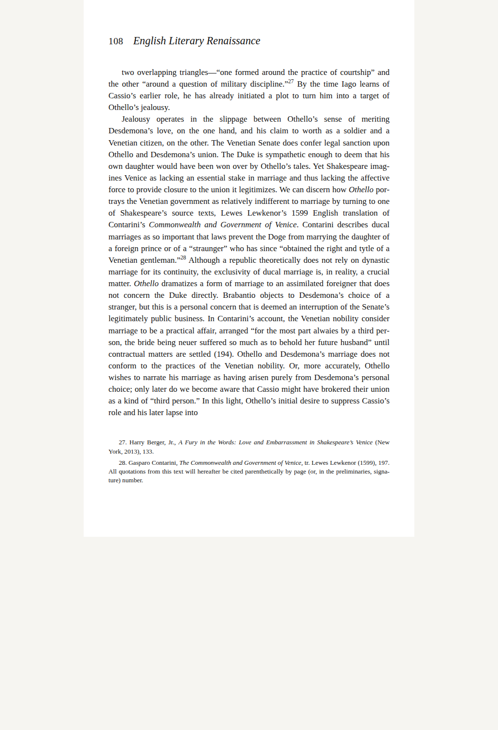108 English Literary Renaissance
two overlapping triangles—“one formed around the practice of courtship” and the other “around a question of military discipline.”27 By the time Iago learns of Cassio’s earlier role, he has already initiated a plot to turn him into a target of Othello’s jealousy.
Jealousy operates in the slippage between Othello’s sense of meriting Desdemona’s love, on the one hand, and his claim to worth as a soldier and a Venetian citizen, on the other. The Venetian Senate does confer legal sanction upon Othello and Desdemona’s union. The Duke is sympathetic enough to deem that his own daughter would have been won over by Othello’s tales. Yet Shakespeare imagines Venice as lacking an essential stake in marriage and thus lacking the affective force to provide closure to the union it legitimizes. We can discern how Othello portrays the Venetian government as relatively indifferent to marriage by turning to one of Shakespeare’s source texts, Lewes Lewkenor’s 1599 English translation of Contarini’s Commonwealth and Government of Venice. Contarini describes ducal marriages as so important that laws prevent the Doge from marrying the daughter of a foreign prince or of a “straunger” who has since “obtained the right and tytle of a Venetian gentleman.”28 Although a republic theoretically does not rely on dynastic marriage for its continuity, the exclusivity of ducal marriage is, in reality, a crucial matter. Othello dramatizes a form of marriage to an assimilated foreigner that does not concern the Duke directly. Brabantio objects to Desdemona’s choice of a stranger, but this is a personal concern that is deemed an interruption of the Senate’s legitimately public business. In Contarini’s account, the Venetian nobility consider marriage to be a practical affair, arranged “for the most part alwaies by a third person, the bride being neuer suffered so much as to behold her future husband” until contractual matters are settled (194). Othello and Desdemona’s marriage does not conform to the practices of the Venetian nobility. Or, more accurately, Othello wishes to narrate his marriage as having arisen purely from Desdemona’s personal choice; only later do we become aware that Cassio might have brokered their union as a kind of “third person.” In this light, Othello’s initial desire to suppress Cassio’s role and his later lapse into
27. Harry Berger, Jr., A Fury in the Words: Love and Embarrassment in Shakespeare’s Venice (New York, 2013), 133.
28. Gasparo Contarini, The Commonwealth and Government of Venice, tr. Lewes Lewkenor (1599), 197. All quotations from this text will hereafter be cited parenthetically by page (or, in the preliminaries, signature) number.